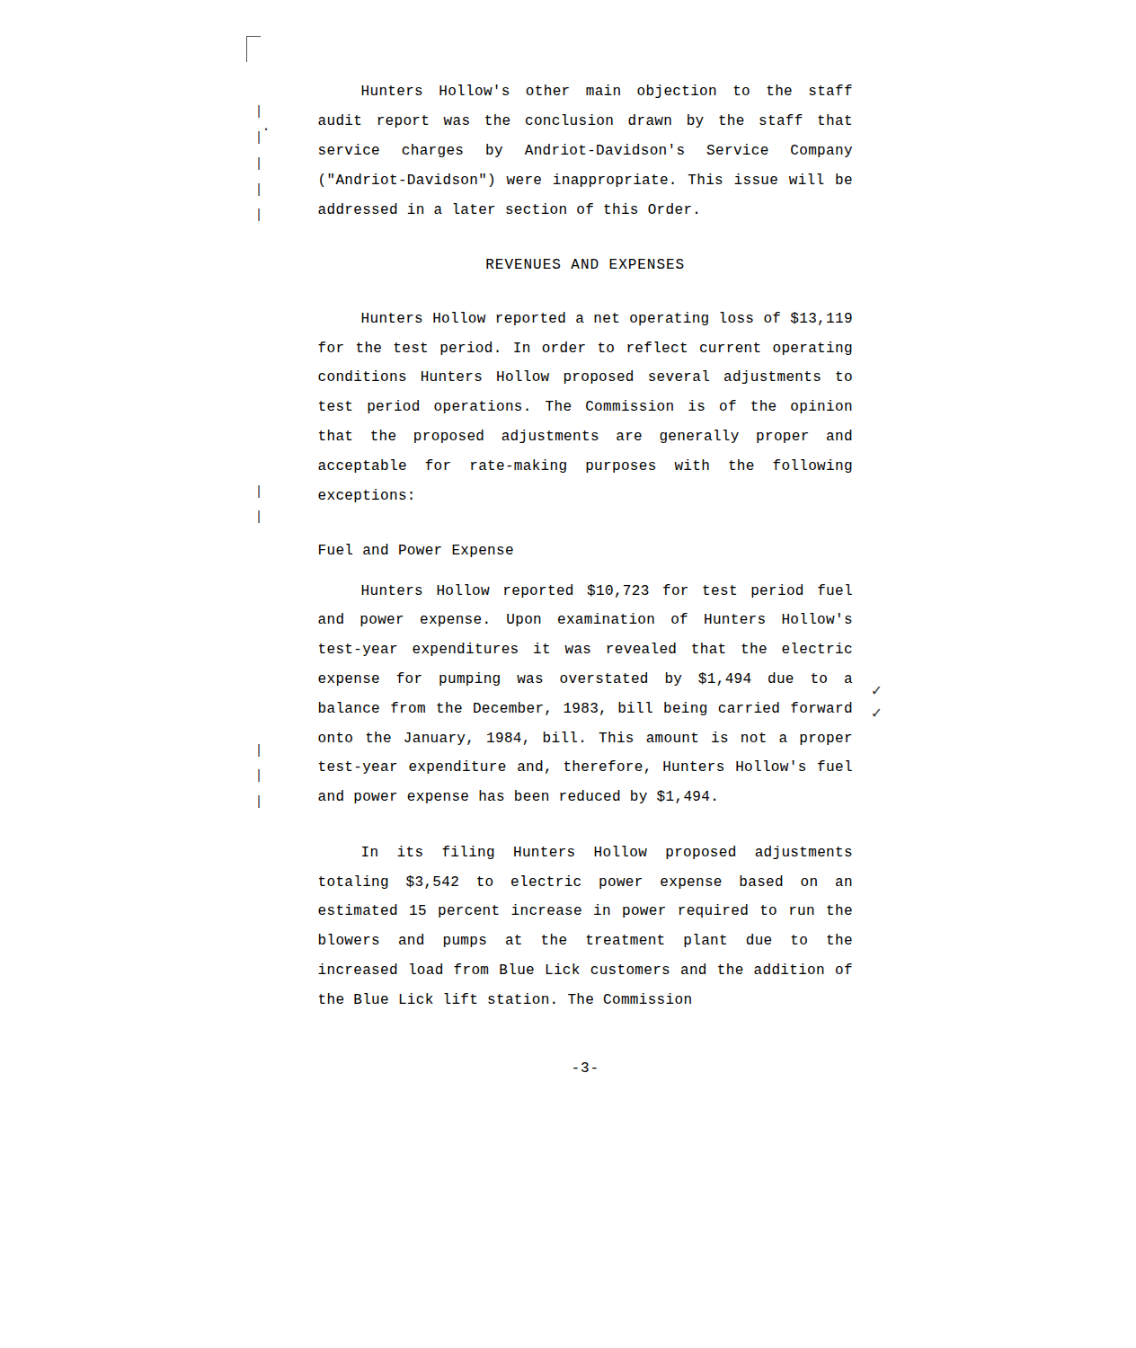.
|
|
|
|
|
|
|
|
|
|
✓
✓
Hunters Hollow's other main objection to the staff audit report was the conclusion drawn by the staff that service charges by Andriot-Davidson's Service Company ("Andriot-Davidson") were inappropriate. This issue will be addressed in a later section of this Order.
REVENUES AND EXPENSES
Hunters Hollow reported a net operating loss of $13,119 for the test period. In order to reflect current operating conditions Hunters Hollow proposed several adjustments to test period operations. The Commission is of the opinion that the proposed adjustments are generally proper and acceptable for rate-making purposes with the following exceptions:
Fuel and Power Expense
Hunters Hollow reported $10,723 for test period fuel and power expense. Upon examination of Hunters Hollow's test-year expenditures it was revealed that the electric expense for pumping was overstated by $1,494 due to a balance from the December, 1983, bill being carried forward onto the January, 1984, bill. This amount is not a proper test-year expenditure and, therefore, Hunters Hollow's fuel and power expense has been reduced by $1,494.
In its filing Hunters Hollow proposed adjustments totaling $3,542 to electric power expense based on an estimated 15 percent increase in power required to run the blowers and pumps at the treatment plant due to the increased load from Blue Lick customers and the addition of the Blue Lick lift station. The Commission
-3-